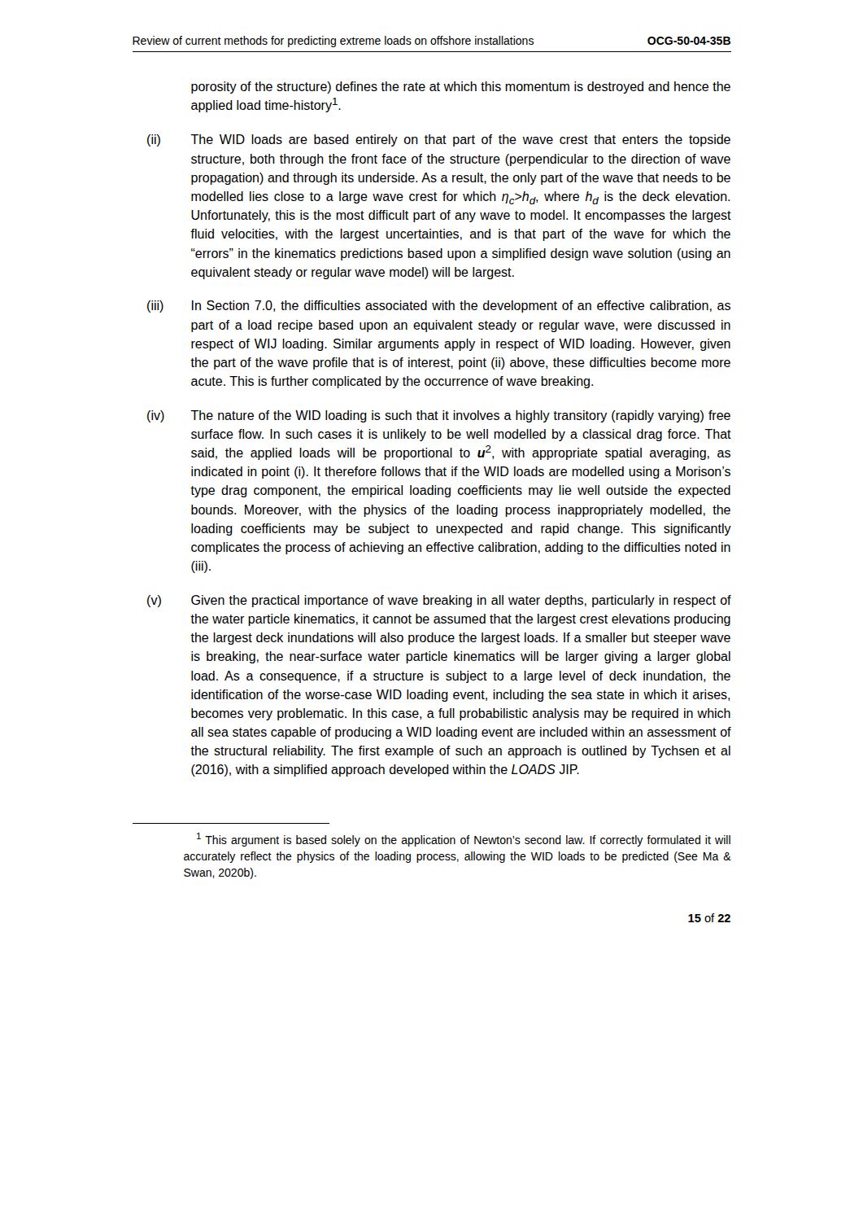Review of current methods for predicting extreme loads on offshore installations OCG-50-04-35B
porosity of the structure) defines the rate at which this momentum is destroyed and hence the applied load time-history1.
(ii) The WID loads are based entirely on that part of the wave crest that enters the topside structure, both through the front face of the structure (perpendicular to the direction of wave propagation) and through its underside. As a result, the only part of the wave that needs to be modelled lies close to a large wave crest for which ηc>hd, where hd is the deck elevation. Unfortunately, this is the most difficult part of any wave to model. It encompasses the largest fluid velocities, with the largest uncertainties, and is that part of the wave for which the “errors” in the kinematics predictions based upon a simplified design wave solution (using an equivalent steady or regular wave model) will be largest.
(iii) In Section 7.0, the difficulties associated with the development of an effective calibration, as part of a load recipe based upon an equivalent steady or regular wave, were discussed in respect of WIJ loading. Similar arguments apply in respect of WID loading. However, given the part of the wave profile that is of interest, point (ii) above, these difficulties become more acute. This is further complicated by the occurrence of wave breaking.
(iv) The nature of the WID loading is such that it involves a highly transitory (rapidly varying) free surface flow. In such cases it is unlikely to be well modelled by a classical drag force. That said, the applied loads will be proportional to u2, with appropriate spatial averaging, as indicated in point (i). It therefore follows that if the WID loads are modelled using a Morison’s type drag component, the empirical loading coefficients may lie well outside the expected bounds. Moreover, with the physics of the loading process inappropriately modelled, the loading coefficients may be subject to unexpected and rapid change. This significantly complicates the process of achieving an effective calibration, adding to the difficulties noted in (iii).
(v) Given the practical importance of wave breaking in all water depths, particularly in respect of the water particle kinematics, it cannot be assumed that the largest crest elevations producing the largest deck inundations will also produce the largest loads. If a smaller but steeper wave is breaking, the near-surface water particle kinematics will be larger giving a larger global load. As a consequence, if a structure is subject to a large level of deck inundation, the identification of the worse-case WID loading event, including the sea state in which it arises, becomes very problematic. In this case, a full probabilistic analysis may be required in which all sea states capable of producing a WID loading event are included within an assessment of the structural reliability. The first example of such an approach is outlined by Tychsen et al (2016), with a simplified approach developed within the LOADS JIP.
1 This argument is based solely on the application of Newton’s second law. If correctly formulated it will accurately reflect the physics of the loading process, allowing the WID loads to be predicted (See Ma & Swan, 2020b).
15 of 22